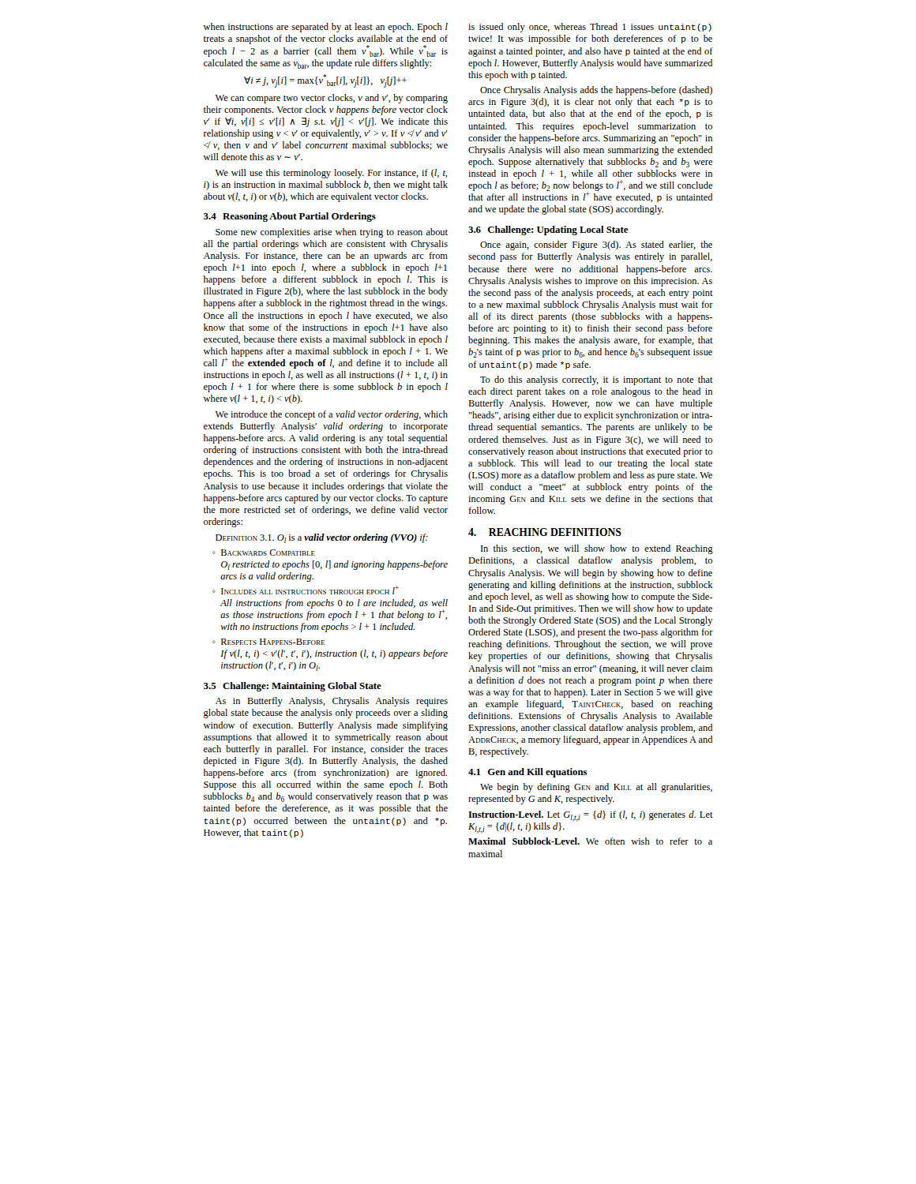when instructions are separated by at least an epoch. Epoch l treats a snapshot of the vector clocks available at the end of epoch l − 2 as a barrier (call them v*bar). While v*bar is calculated the same as vbar, the update rule differs slightly:
∀i ≠ j, vj[i] = max{v*bar[i], vj[i]}, vj[j]++
We can compare two vector clocks, v and v′, by comparing their components. Vector clock v happens before vector clock v′ if ∀i, v[i] ≤ v′[i] ∧ ∃j s.t. v[j] < v′[j]. We indicate this relationship using v < v′ or equivalently, v′ > v. If v ≮ v′ and v′ ≮ v, then v and v′ label concurrent maximal subblocks; we will denote this as v ∼ v′.
We will use this terminology loosely. For instance, if (l, t, i) is an instruction in maximal subblock b, then we might talk about v(l, t, i) or v(b), which are equivalent vector clocks.
3.4 Reasoning About Partial Orderings
Some new complexities arise when trying to reason about all the partial orderings which are consistent with Chrysalis Analysis. For instance, there can be an upwards arc from epoch l+1 into epoch l, where a subblock in epoch l+1 happens before a different subblock in epoch l. This is illustrated in Figure 2(b), where the last subblock in the body happens after a subblock in the rightmost thread in the wings. Once all the instructions in epoch l have executed, we also know that some of the instructions in epoch l+1 have also executed, because there exists a maximal subblock in epoch l which happens after a maximal subblock in epoch l + 1. We call l+ the extended epoch of l, and define it to include all instructions in epoch l, as well as all instructions (l + 1, t, i) in epoch l + 1 for where there is some subblock b in epoch l where v(l + 1, t, i) < v(b).
We introduce the concept of a valid vector ordering, which extends Butterfly Analysis' valid ordering to incorporate happens-before arcs. A valid ordering is any total sequential ordering of instructions consistent with both the intra-thread dependences and the ordering of instructions in non-adjacent epochs. This is too broad a set of orderings for Chrysalis Analysis to use because it includes orderings that violate the happens-before arcs captured by our vector clocks. To capture the more restricted set of orderings, we define valid vector orderings:
Definition 3.1. Ol is a valid vector ordering (VVO) if:
Backwards Compatible
Ol restricted to epochs [0, l] and ignoring happens-before arcs is a valid ordering.
Includes all instructions through epoch l+
All instructions from epochs 0 to l are included, as well as those instructions from epoch l + 1 that belong to l+, with no instructions from epochs > l + 1 included.
Respects Happens-Before
If v(l, t, i) < v′(l′, t′, i′), instruction (l, t, i) appears before instruction (l′, t′, i′) in Ol.
3.5 Challenge: Maintaining Global State
As in Butterfly Analysis, Chrysalis Analysis requires global state because the analysis only proceeds over a sliding window of execution. Butterfly Analysis made simplifying assumptions that allowed it to symmetrically reason about each butterfly in parallel. For instance, consider the traces depicted in Figure 3(d). In Butterfly Analysis, the dashed happens-before arcs (from synchronization) are ignored. Suppose this all occurred within the same epoch l. Both subblocks b4 and b6 would conservatively reason that p was tainted before the dereference, as it was possible that the taint(p) occurred between the untaint(p) and *p. However, that taint(p)
is issued only once, whereas Thread 1 issues untaint(p) twice! It was impossible for both dereferences of p to be against a tainted pointer, and also have p tainted at the end of epoch l. However, Butterfly Analysis would have summarized this epoch with p tainted.
Once Chrysalis Analysis adds the happens-before (dashed) arcs in Figure 3(d), it is clear not only that each *p is to untainted data, but also that at the end of the epoch, p is untainted. This requires epoch-level summarization to consider the happens-before arcs. Summarizing an "epoch" in Chrysalis Analysis will also mean summarizing the extended epoch. Suppose alternatively that subblocks b2 and b3 were instead in epoch l + 1, while all other subblocks were in epoch l as before; b2 now belongs to l+, and we still conclude that after all instructions in l+ have executed, p is untainted and we update the global state (SOS) accordingly.
3.6 Challenge: Updating Local State
Once again, consider Figure 3(d). As stated earlier, the second pass for Butterfly Analysis was entirely in parallel, because there were no additional happens-before arcs. Chrysalis Analysis wishes to improve on this imprecision. As the second pass of the analysis proceeds, at each entry point to a new maximal subblock Chrysalis Analysis must wait for all of its direct parents (those subblocks with a happens-before arc pointing to it) to finish their second pass before beginning. This makes the analysis aware, for example, that b2's taint of p was prior to b6, and hence b6's subsequent issue of untaint(p) made *p safe.
To do this analysis correctly, it is important to note that each direct parent takes on a role analogous to the head in Butterfly Analysis. However, now we can have multiple "heads", arising either due to explicit synchronization or intra-thread sequential semantics. The parents are unlikely to be ordered themselves. Just as in Figure 3(c), we will need to conservatively reason about instructions that executed prior to a subblock. This will lead to our treating the local state (LSOS) more as a dataflow problem and less as pure state. We will conduct a "meet" at subblock entry points of the incoming Gen and Kill sets we define in the sections that follow.
4. REACHING DEFINITIONS
In this section, we will show how to extend Reaching Definitions, a classical dataflow analysis problem, to Chrysalis Analysis. We will begin by showing how to define generating and killing definitions at the instruction, subblock and epoch level, as well as showing how to compute the Side-In and Side-Out primitives. Then we will show how to update both the Strongly Ordered State (SOS) and the Local Strongly Ordered State (LSOS), and present the two-pass algorithm for reaching definitions. Throughout the section, we will prove key properties of our definitions, showing that Chrysalis Analysis will not "miss an error" (meaning, it will never claim a definition d does not reach a program point p when there was a way for that to happen). Later in Section 5 we will give an example lifeguard, TaintCheck, based on reaching definitions. Extensions of Chrysalis Analysis to Available Expressions, another classical dataflow analysis problem, and AddrCheck, a memory lifeguard, appear in Appendices A and B, respectively.
4.1 Gen and Kill equations
We begin by defining Gen and Kill at all granularities, represented by G and K, respectively.
Instruction-Level. Let Gl,t,i = {d} if (l, t, i) generates d. Let Kl,t,i = {d|(l, t, i) kills d}.
Maximal Subblock-Level. We often wish to refer to a maximal